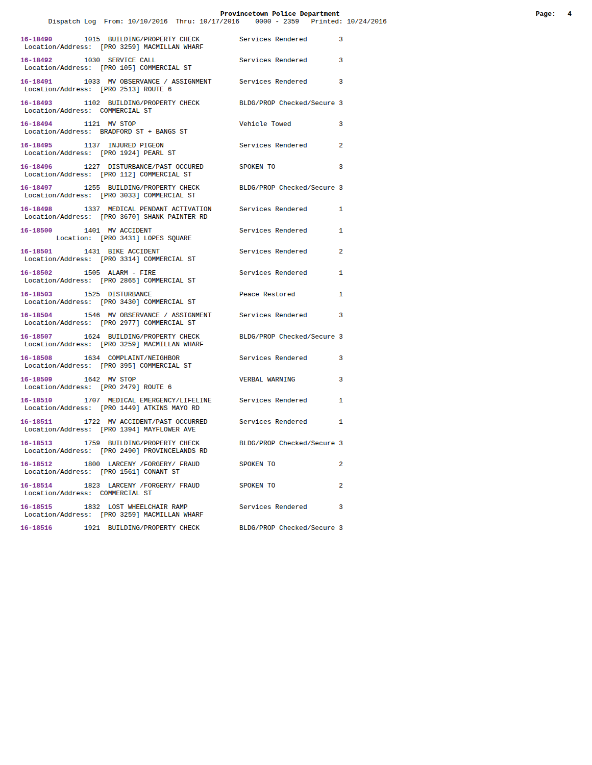Provincetown Police Department Page: 4
Dispatch Log From: 10/10/2016 Thru: 10/17/2016 0000 - 2359 Printed: 10/24/2016
16-18490 1015 BUILDING/PROPERTY CHECK Services Rendered 3
Location/Address: [PRO 3259] MACMILLAN WHARF
16-18492 1030 SERVICE CALL Services Rendered 3
Location/Address: [PRO 105] COMMERCIAL ST
16-18491 1033 MV OBSERVANCE / ASSIGNMENT Services Rendered 3
Location/Address: [PRO 2513] ROUTE 6
16-18493 1102 BUILDING/PROPERTY CHECK BLDG/PROP Checked/Secure 3
Location/Address: COMMERCIAL ST
16-18494 1121 MV STOP Vehicle Towed 3
Location/Address: BRADFORD ST + BANGS ST
16-18495 1137 INJURED PIGEON Services Rendered 2
Location/Address: [PRO 1924] PEARL ST
16-18496 1227 DISTURBANCE/PAST OCCURED SPOKEN TO 3
Location/Address: [PRO 112] COMMERCIAL ST
16-18497 1255 BUILDING/PROPERTY CHECK BLDG/PROP Checked/Secure 3
Location/Address: [PRO 3033] COMMERCIAL ST
16-18498 1337 MEDICAL PENDANT ACTIVATION Services Rendered 1
Location/Address: [PRO 3670] SHANK PAINTER RD
16-18500 1401 MV ACCIDENT Services Rendered 1
Location: [PRO 3431] LOPES SQUARE
16-18501 1431 BIKE ACCIDENT Services Rendered 2
Location/Address: [PRO 3314] COMMERCIAL ST
16-18502 1505 ALARM - FIRE Services Rendered 1
Location/Address: [PRO 2865] COMMERCIAL ST
16-18503 1525 DISTURBANCE Peace Restored 1
Location/Address: [PRO 3430] COMMERCIAL ST
16-18504 1546 MV OBSERVANCE / ASSIGNMENT Services Rendered 3
Location/Address: [PRO 2977] COMMERCIAL ST
16-18507 1624 BUILDING/PROPERTY CHECK BLDG/PROP Checked/Secure 3
Location/Address: [PRO 3259] MACMILLAN WHARF
16-18508 1634 COMPLAINT/NEIGHBOR Services Rendered 3
Location/Address: [PRO 395] COMMERCIAL ST
16-18509 1642 MV STOP VERBAL WARNING 3
Location/Address: [PRO 2479] ROUTE 6
16-18510 1707 MEDICAL EMERGENCY/LIFELINE Services Rendered 1
Location/Address: [PRO 1449] ATKINS MAYO RD
16-18511 1722 MV ACCIDENT/PAST OCCURRED Services Rendered 1
Location/Address: [PRO 1394] MAYFLOWER AVE
16-18513 1759 BUILDING/PROPERTY CHECK BLDG/PROP Checked/Secure 3
Location/Address: [PRO 2490] PROVINCELANDS RD
16-18512 1800 LARCENY /FORGERY/ FRAUD SPOKEN TO 2
Location/Address: [PRO 1561] CONANT ST
16-18514 1823 LARCENY /FORGERY/ FRAUD SPOKEN TO 2
Location/Address: COMMERCIAL ST
16-18515 1832 LOST WHEELCHAIR RAMP Services Rendered 3
Location/Address: [PRO 3259] MACMILLAN WHARF
16-18516 1921 BUILDING/PROPERTY CHECK BLDG/PROP Checked/Secure 3